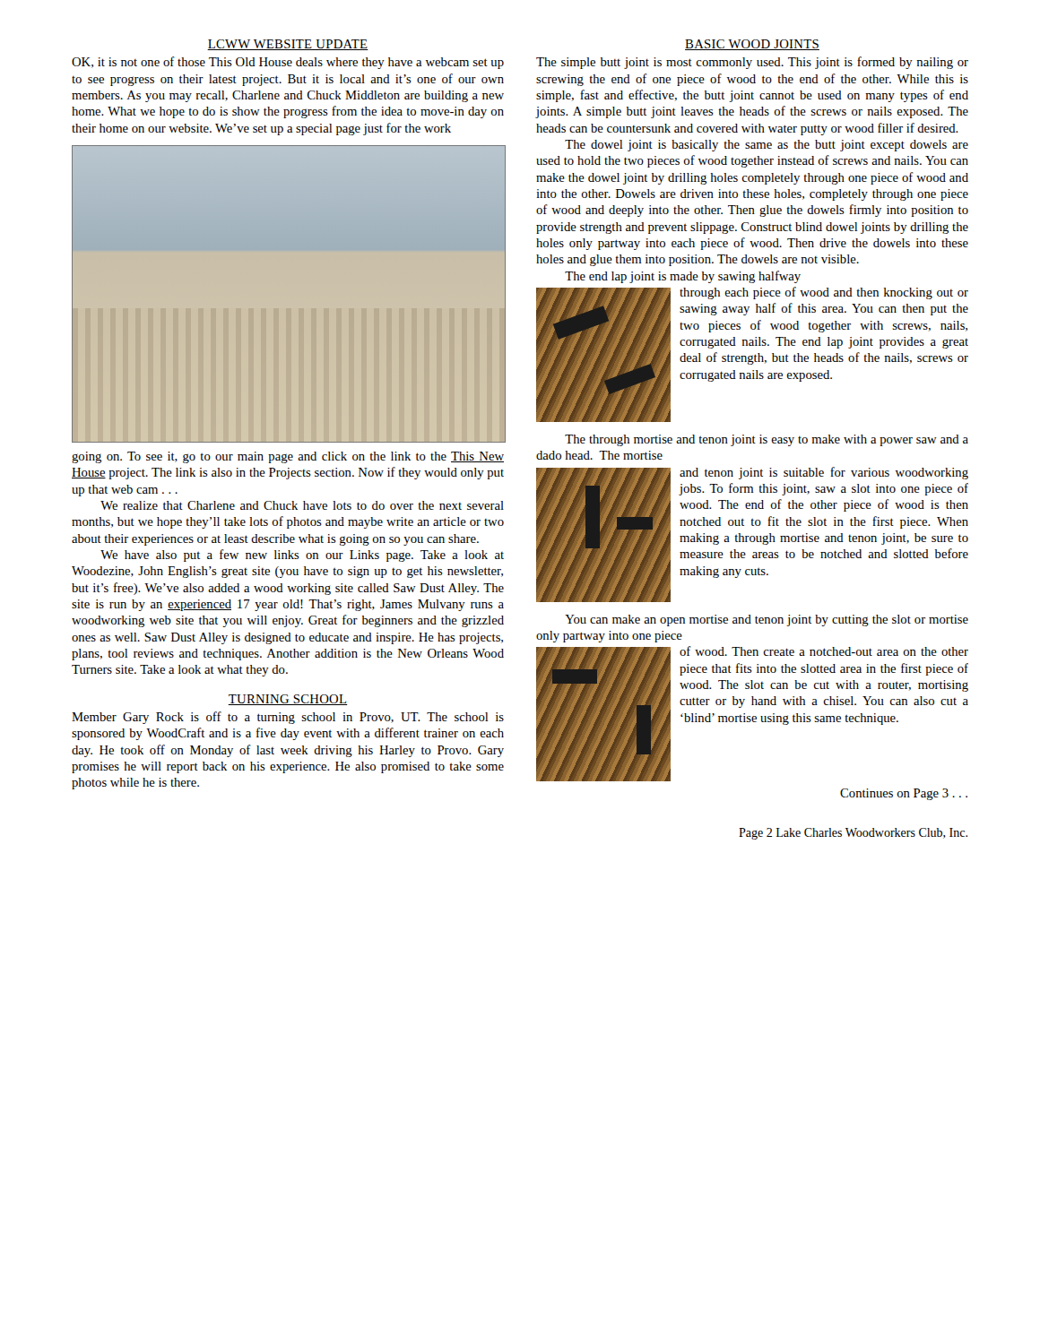LCWW WEBSITE UPDATE
OK, it is not one of those This Old House deals where they have a webcam set up to see progress on their latest project. But it is local and it’s one of our own members. As you may recall, Charlene and Chuck Middleton are building a new home. What we hope to do is show the progress from the idea to move-in day on their home on our website. We’ve set up a special page just for the work
going on. To see it, go to our main page and click on the link to the This New House project. The link is also in the Projects section. Now if they would only put up that web cam . . .
We realize that Charlene and Chuck have lots to do over the next several months, but we hope they’ll take lots of photos and maybe write an article or two about their experiences or at least describe what is going on so you can share.
We have also put a few new links on our Links page. Take a look at Woodezine, John English’s great site (you have to sign up to get his newsletter, but it’s free). We’ve also added a wood working site called Saw Dust Alley. The site is run by an experienced 17 year old! That’s right, James Mulvany runs a woodworking web site that you will enjoy. Great for beginners and the grizzled ones as well. Saw Dust Alley is designed to educate and inspire. He has projects, plans, tool reviews and techniques. Another addition is the New Orleans Wood Turners site. Take a look at what they do.
TURNING SCHOOL
Member Gary Rock is off to a turning school in Provo, UT. The school is sponsored by WoodCraft and is a five day event with a different trainer on each day. He took off on Monday of last week driving his Harley to Provo. Gary promises he will report back on his experience. He also promised to take some photos while he is there.
BASIC WOOD JOINTS
The simple butt joint is most commonly used. This joint is formed by nailing or screwing the end of one piece of wood to the end of the other. While this is simple, fast and effective, the butt joint cannot be used on many types of end joints. A simple butt joint leaves the heads of the screws or nails exposed. The heads can be countersunk and covered with water putty or wood filler if desired.
The dowel joint is basically the same as the butt joint except dowels are used to hold the two pieces of wood together instead of screws and nails. You can make the dowel joint by drilling holes completely through one piece of wood and into the other. Dowels are driven into these holes, completely through one piece of wood and deeply into the other. Then glue the dowels firmly into position to provide strength and prevent slippage. Construct blind dowel joints by drilling the holes only partway into each piece of wood. Then drive the dowels into these holes and glue them into position. The dowels are not visible.
The end lap joint is made by sawing halfway
through each piece of wood and then knocking out or sawing away half of this area. You can then put the two pieces of wood together with screws, nails, corrugated nails. The end lap joint provides a great deal of strength, but the heads of the nails, screws or corrugated nails are exposed.
The through mortise and tenon joint is easy to make with a power saw and a dado head. The mortise
and tenon joint is suitable for various woodworking jobs. To form this joint, saw a slot into one piece of wood. The end of the other piece of wood is then notched out to fit the slot in the first piece. When making a through mortise and tenon joint, be sure to measure the areas to be notched and slotted before making any cuts.
You can make an open mortise and tenon joint by cutting the slot or mortise only partway into one piece
of wood. Then create a notched-out area on the other piece that fits into the slotted area in the first piece of wood. The slot can be cut with a router, mortising cutter or by hand with a chisel. You can also cut a ‘blind’ mortise using this same technique.
Continues on Page 3 . . .
Page 2 Lake Charles Woodworkers Club, Inc.